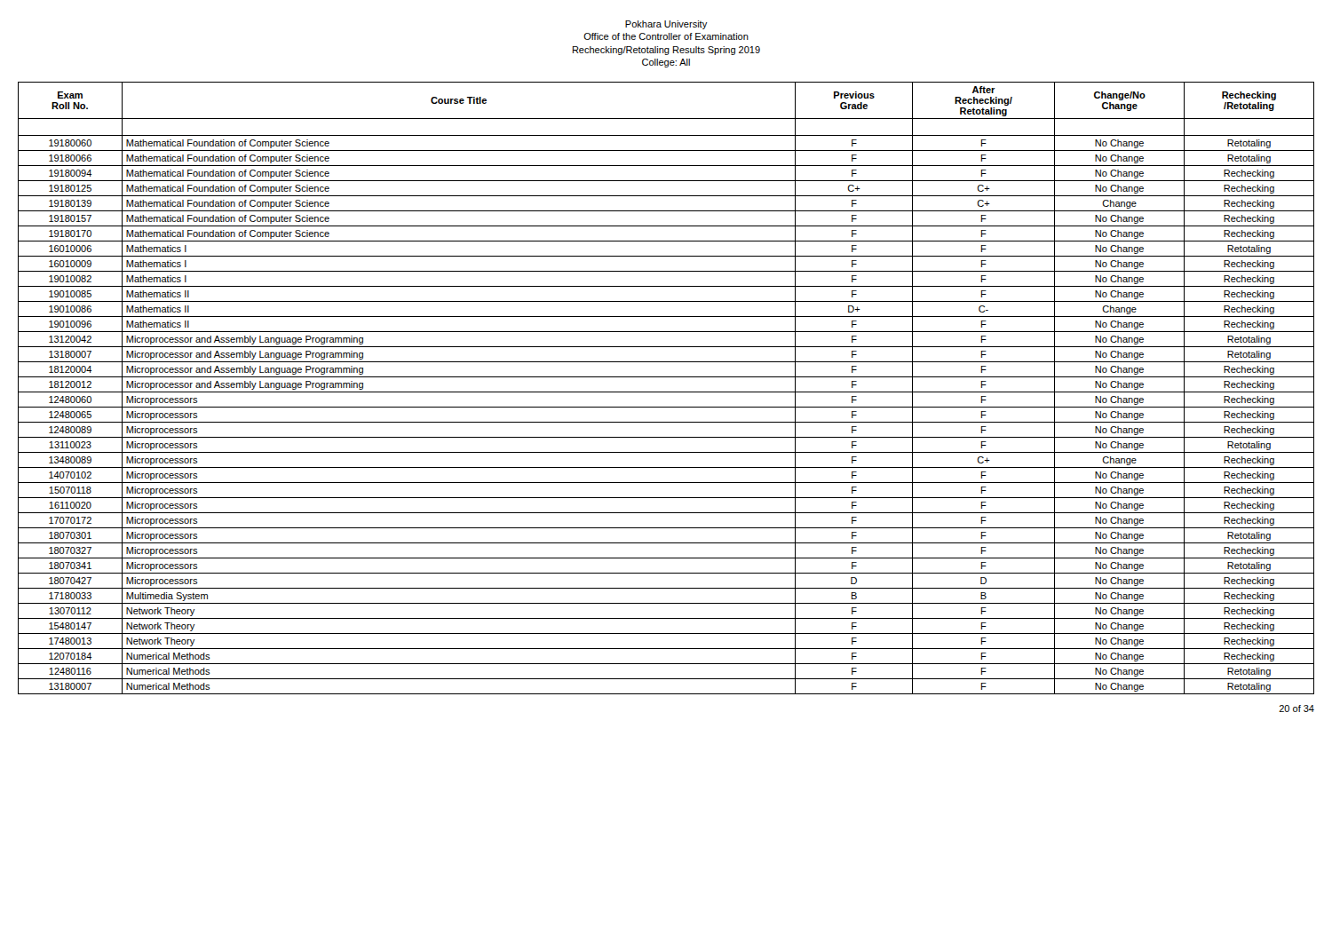Pokhara University
Office of the Controller of Examination
Rechecking/Retotaling Results Spring 2019
College: All
| Exam Roll No. | Course Title | Previous Grade | After Rechecking/ Retotaling | Change/No Change | Rechecking /Retotaling |
| --- | --- | --- | --- | --- | --- |
| 19180060 | Mathematical Foundation of Computer Science | F | F | No Change | Retotaling |
| 19180066 | Mathematical Foundation of Computer Science | F | F | No Change | Retotaling |
| 19180094 | Mathematical Foundation of Computer Science | F | F | No Change | Rechecking |
| 19180125 | Mathematical Foundation of Computer Science | C+ | C+ | No Change | Rechecking |
| 19180139 | Mathematical Foundation of Computer Science | F | C+ | Change | Rechecking |
| 19180157 | Mathematical Foundation of Computer Science | F | F | No Change | Rechecking |
| 19180170 | Mathematical Foundation of Computer Science | F | F | No Change | Rechecking |
| 16010006 | Mathematics I | F | F | No Change | Retotaling |
| 16010009 | Mathematics I | F | F | No Change | Rechecking |
| 19010082 | Mathematics I | F | F | No Change | Rechecking |
| 19010085 | Mathematics II | F | F | No Change | Rechecking |
| 19010086 | Mathematics II | D+ | C- | Change | Rechecking |
| 19010096 | Mathematics II | F | F | No Change | Rechecking |
| 13120042 | Microprocessor and Assembly Language Programming | F | F | No Change | Retotaling |
| 13180007 | Microprocessor and Assembly Language Programming | F | F | No Change | Retotaling |
| 18120004 | Microprocessor and Assembly Language Programming | F | F | No Change | Rechecking |
| 18120012 | Microprocessor and Assembly Language Programming | F | F | No Change | Rechecking |
| 12480060 | Microprocessors | F | F | No Change | Rechecking |
| 12480065 | Microprocessors | F | F | No Change | Rechecking |
| 12480089 | Microprocessors | F | F | No Change | Rechecking |
| 13110023 | Microprocessors | F | F | No Change | Retotaling |
| 13480089 | Microprocessors | F | C+ | Change | Rechecking |
| 14070102 | Microprocessors | F | F | No Change | Rechecking |
| 15070118 | Microprocessors | F | F | No Change | Rechecking |
| 16110020 | Microprocessors | F | F | No Change | Rechecking |
| 17070172 | Microprocessors | F | F | No Change | Rechecking |
| 18070301 | Microprocessors | F | F | No Change | Retotaling |
| 18070327 | Microprocessors | F | F | No Change | Rechecking |
| 18070341 | Microprocessors | F | F | No Change | Retotaling |
| 18070427 | Microprocessors | D | D | No Change | Rechecking |
| 17180033 | Multimedia System | B | B | No Change | Rechecking |
| 13070112 | Network Theory | F | F | No Change | Rechecking |
| 15480147 | Network Theory | F | F | No Change | Rechecking |
| 17480013 | Network Theory | F | F | No Change | Rechecking |
| 12070184 | Numerical Methods | F | F | No Change | Rechecking |
| 12480116 | Numerical Methods | F | F | No Change | Retotaling |
| 13180007 | Numerical Methods | F | F | No Change | Retotaling |
20 of 34